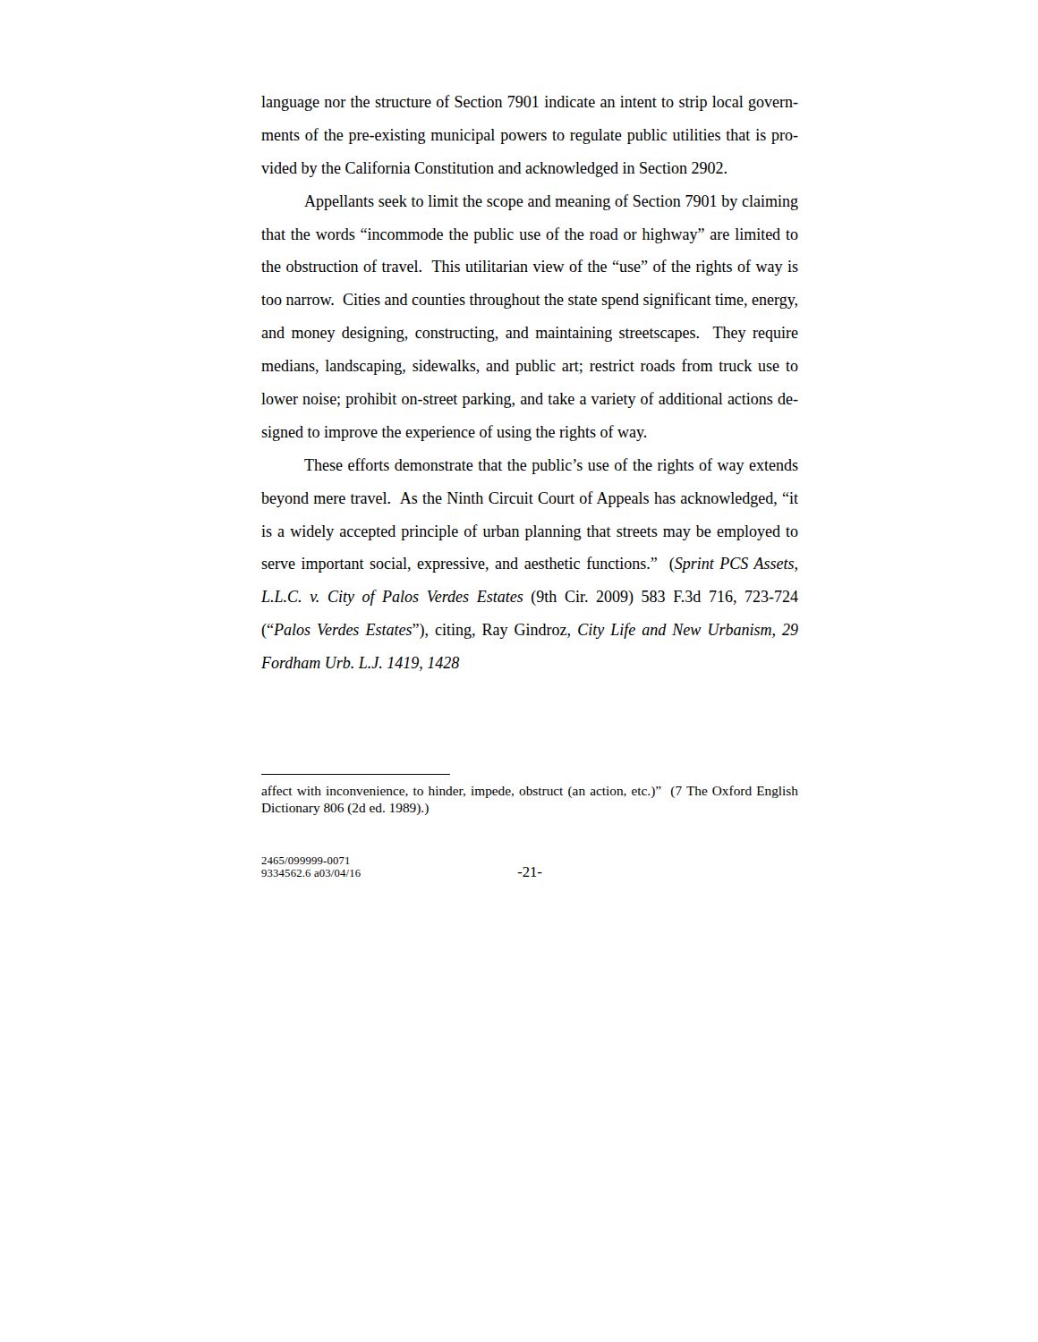language nor the structure of Section 7901 indicate an intent to strip local governments of the pre-existing municipal powers to regulate public utilities that is provided by the California Constitution and acknowledged in Section 2902.
Appellants seek to limit the scope and meaning of Section 7901 by claiming that the words “incommode the public use of the road or highway” are limited to the obstruction of travel. This utilitarian view of the “use” of the rights of way is too narrow. Cities and counties throughout the state spend significant time, energy, and money designing, constructing, and maintaining streetscapes. They require medians, landscaping, sidewalks, and public art; restrict roads from truck use to lower noise; prohibit on-street parking, and take a variety of additional actions designed to improve the experience of using the rights of way.
These efforts demonstrate that the public’s use of the rights of way extends beyond mere travel. As the Ninth Circuit Court of Appeals has acknowledged, “it is a widely accepted principle of urban planning that streets may be employed to serve important social, expressive, and aesthetic functions.” (Sprint PCS Assets, L.L.C. v. City of Palos Verdes Estates (9th Cir. 2009) 583 F.3d 716, 723-724 (“Palos Verdes Estates”), citing, Ray Gindroz, City Life and New Urbanism, 29 Fordham Urb. L.J. 1419, 1428
affect with inconvenience, to hinder, impede, obstruct (an action, etc.)” (7 The Oxford English Dictionary 806 (2d ed. 1989).)
2465/099999-0071 9334562.6 a03/04/16
-21-